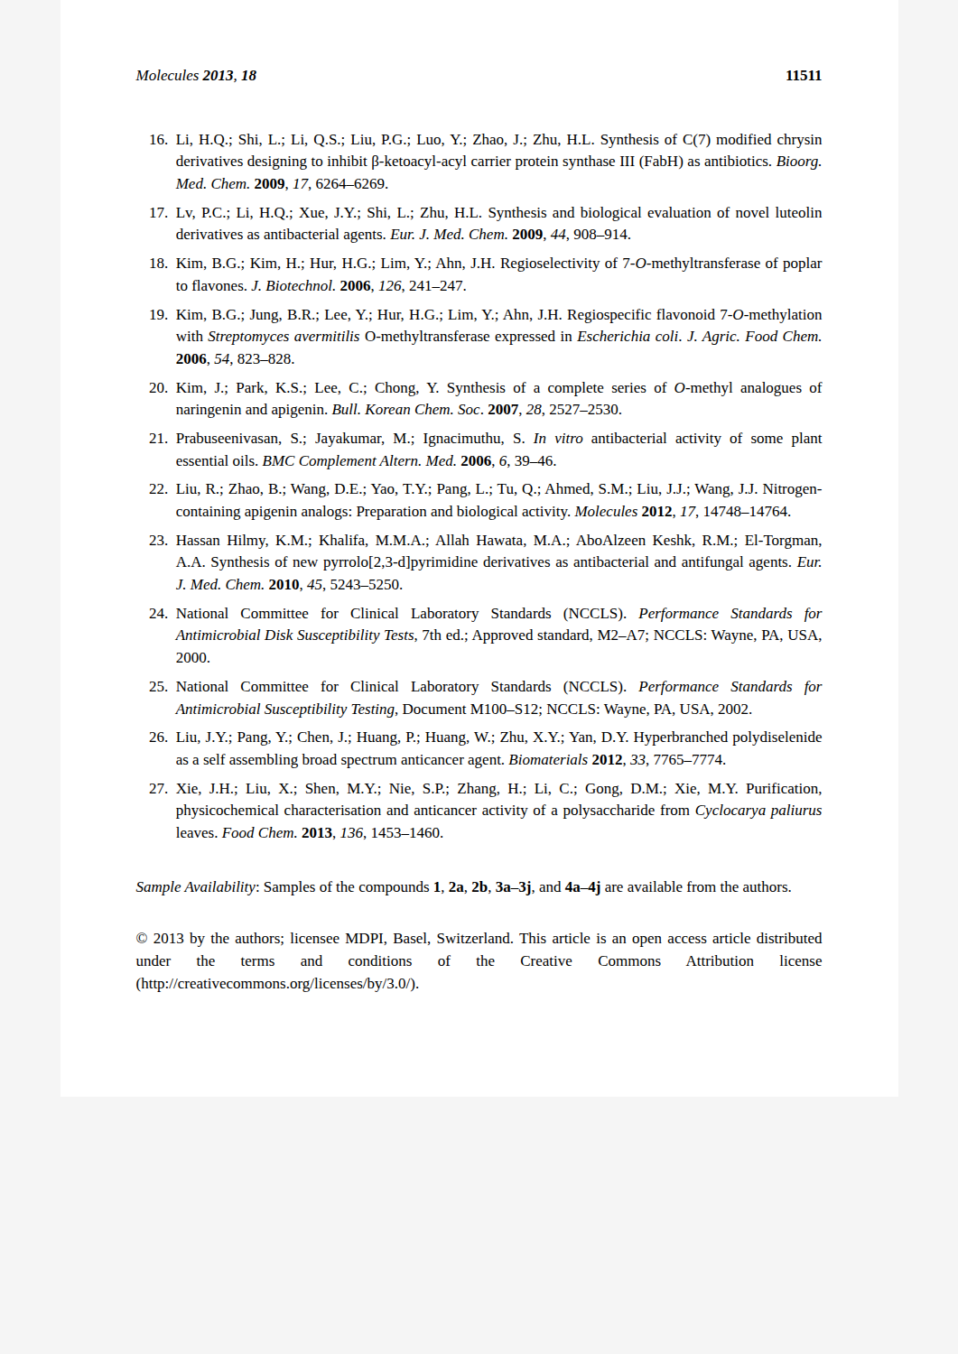Molecules 2013, 18 11511
16. Li, H.Q.; Shi, L.; Li, Q.S.; Liu, P.G.; Luo, Y.; Zhao, J.; Zhu, H.L. Synthesis of C(7) modified chrysin derivatives designing to inhibit β-ketoacyl-acyl carrier protein synthase III (FabH) as antibiotics. Bioorg. Med. Chem. 2009, 17, 6264–6269.
17. Lv, P.C.; Li, H.Q.; Xue, J.Y.; Shi, L.; Zhu, H.L. Synthesis and biological evaluation of novel luteolin derivatives as antibacterial agents. Eur. J. Med. Chem. 2009, 44, 908–914.
18. Kim, B.G.; Kim, H.; Hur, H.G.; Lim, Y.; Ahn, J.H. Regioselectivity of 7-O-methyltransferase of poplar to flavones. J. Biotechnol. 2006, 126, 241–247.
19. Kim, B.G.; Jung, B.R.; Lee, Y.; Hur, H.G.; Lim, Y.; Ahn, J.H. Regiospecific flavonoid 7-O-methylation with Streptomyces avermitilis O-methyltransferase expressed in Escherichia coli. J. Agric. Food Chem. 2006, 54, 823–828.
20. Kim, J.; Park, K.S.; Lee, C.; Chong, Y. Synthesis of a complete series of O-methyl analogues of naringenin and apigenin. Bull. Korean Chem. Soc. 2007, 28, 2527–2530.
21. Prabuseenivasan, S.; Jayakumar, M.; Ignacimuthu, S. In vitro antibacterial activity of some plant essential oils. BMC Complement Altern. Med. 2006, 6, 39–46.
22. Liu, R.; Zhao, B.; Wang, D.E.; Yao, T.Y.; Pang, L.; Tu, Q.; Ahmed, S.M.; Liu, J.J.; Wang, J.J. Nitrogen-containing apigenin analogs: Preparation and biological activity. Molecules 2012, 17, 14748–14764.
23. Hassan Hilmy, K.M.; Khalifa, M.M.A.; Allah Hawata, M.A.; AboAlzeen Keshk, R.M.; El-Torgman, A.A. Synthesis of new pyrrolo[2,3-d]pyrimidine derivatives as antibacterial and antifungal agents. Eur. J. Med. Chem. 2010, 45, 5243–5250.
24. National Committee for Clinical Laboratory Standards (NCCLS). Performance Standards for Antimicrobial Disk Susceptibility Tests, 7th ed.; Approved standard, M2–A7; NCCLS: Wayne, PA, USA, 2000.
25. National Committee for Clinical Laboratory Standards (NCCLS). Performance Standards for Antimicrobial Susceptibility Testing, Document M100–S12; NCCLS: Wayne, PA, USA, 2002.
26. Liu, J.Y.; Pang, Y.; Chen, J.; Huang, P.; Huang, W.; Zhu, X.Y.; Yan, D.Y. Hyperbranched polydiselenide as a self assembling broad spectrum anticancer agent. Biomaterials 2012, 33, 7765–7774.
27. Xie, J.H.; Liu, X.; Shen, M.Y.; Nie, S.P.; Zhang, H.; Li, C.; Gong, D.M.; Xie, M.Y. Purification, physicochemical characterisation and anticancer activity of a polysaccharide from Cyclocarya paliurus leaves. Food Chem. 2013, 136, 1453–1460.
Sample Availability: Samples of the compounds 1, 2a, 2b, 3a–3j, and 4a–4j are available from the authors.
© 2013 by the authors; licensee MDPI, Basel, Switzerland. This article is an open access article distributed under the terms and conditions of the Creative Commons Attribution license (http://creativecommons.org/licenses/by/3.0/).